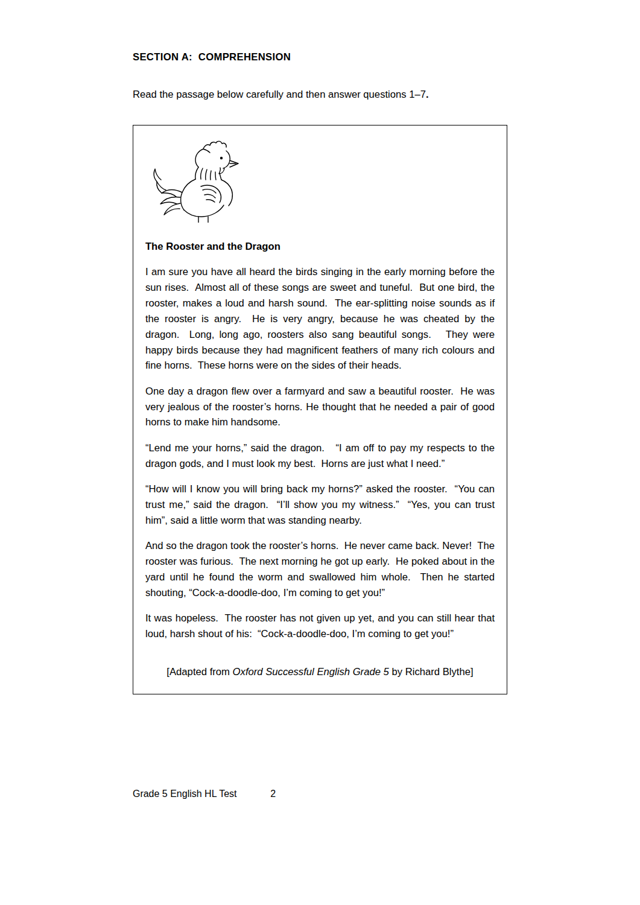SECTION A: COMPREHENSION
Read the passage below carefully and then answer questions 1–7.
The Rooster and the Dragon
I am sure you have all heard the birds singing in the early morning before the sun rises. Almost all of these songs are sweet and tuneful. But one bird, the rooster, makes a loud and harsh sound. The ear-splitting noise sounds as if the rooster is angry. He is very angry, because he was cheated by the dragon. Long, long ago, roosters also sang beautiful songs. They were happy birds because they had magnificent feathers of many rich colours and fine horns. These horns were on the sides of their heads.
One day a dragon flew over a farmyard and saw a beautiful rooster. He was very jealous of the rooster’s horns. He thought that he needed a pair of good horns to make him handsome.
“Lend me your horns,” said the dragon. “I am off to pay my respects to the dragon gods, and I must look my best. Horns are just what I need.”
“How will I know you will bring back my horns?” asked the rooster. “You can trust me,” said the dragon. “I’ll show you my witness.” “Yes, you can trust him”, said a little worm that was standing nearby.
And so the dragon took the rooster’s horns. He never came back. Never! The rooster was furious. The next morning he got up early. He poked about in the yard until he found the worm and swallowed him whole. Then he started shouting, “Cock-a-doodle-doo, I’m coming to get you!”
It was hopeless. The rooster has not given up yet, and you can still hear that loud, harsh shout of his: “Cock-a-doodle-doo, I’m coming to get you!”
[Adapted from Oxford Successful English Grade 5 by Richard Blythe]
Grade 5 English HL Test 2